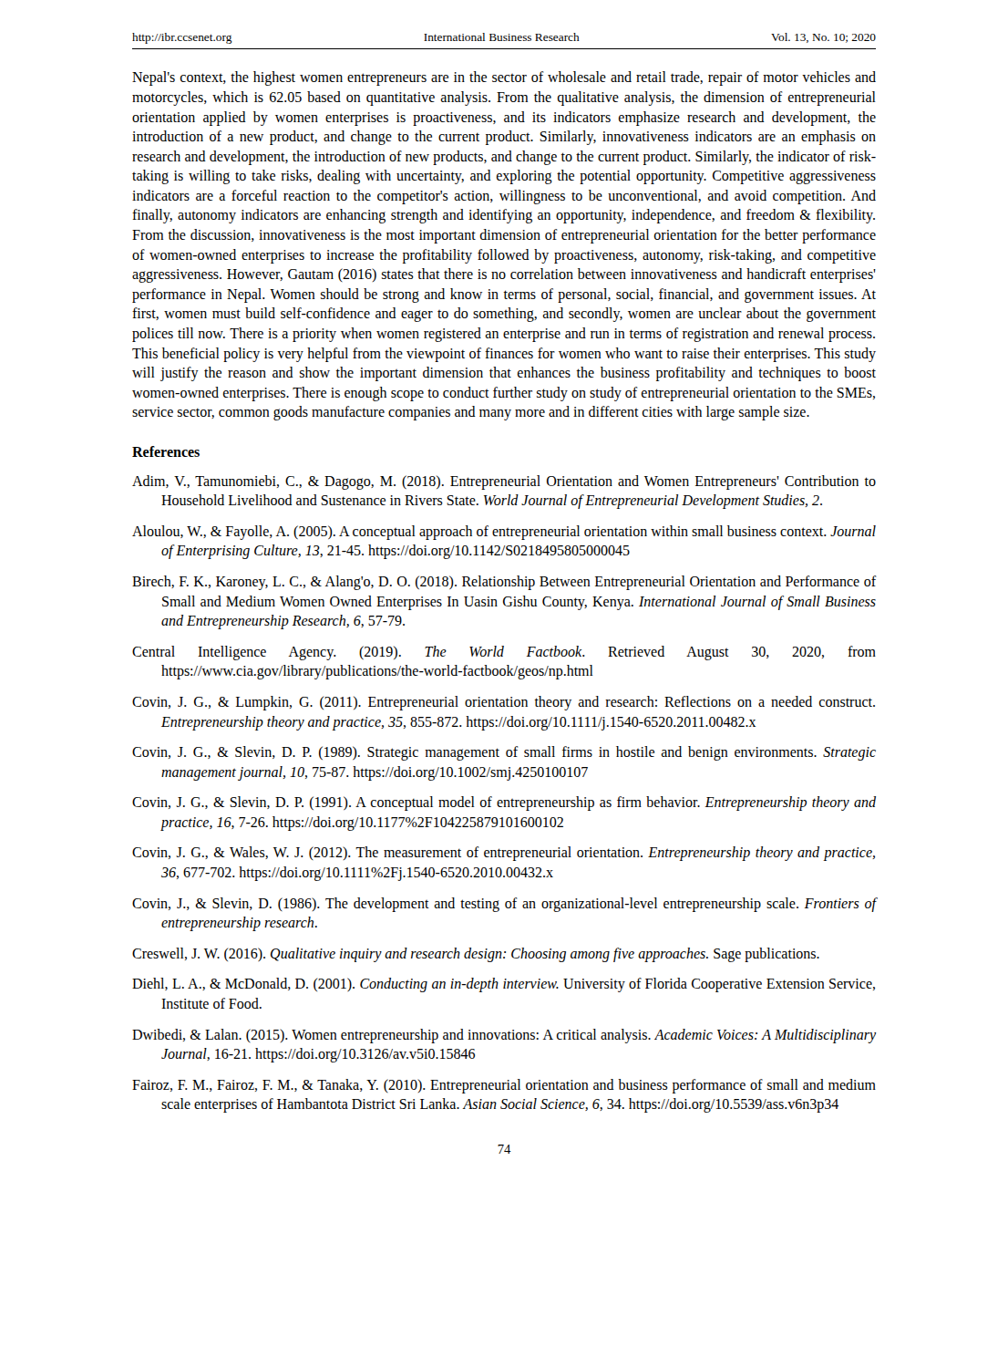http://ibr.ccsenet.org International Business Research Vol. 13, No. 10; 2020
Nepal's context, the highest women entrepreneurs are in the sector of wholesale and retail trade, repair of motor vehicles and motorcycles, which is 62.05 based on quantitative analysis. From the qualitative analysis, the dimension of entrepreneurial orientation applied by women enterprises is proactiveness, and its indicators emphasize research and development, the introduction of a new product, and change to the current product. Similarly, innovativeness indicators are an emphasis on research and development, the introduction of new products, and change to the current product. Similarly, the indicator of risk-taking is willing to take risks, dealing with uncertainty, and exploring the potential opportunity. Competitive aggressiveness indicators are a forceful reaction to the competitor's action, willingness to be unconventional, and avoid competition. And finally, autonomy indicators are enhancing strength and identifying an opportunity, independence, and freedom & flexibility. From the discussion, innovativeness is the most important dimension of entrepreneurial orientation for the better performance of women-owned enterprises to increase the profitability followed by proactiveness, autonomy, risk-taking, and competitive aggressiveness. However, Gautam (2016) states that there is no correlation between innovativeness and handicraft enterprises' performance in Nepal. Women should be strong and know in terms of personal, social, financial, and government issues. At first, women must build self-confidence and eager to do something, and secondly, women are unclear about the government polices till now. There is a priority when women registered an enterprise and run in terms of registration and renewal process. This beneficial policy is very helpful from the viewpoint of finances for women who want to raise their enterprises. This study will justify the reason and show the important dimension that enhances the business profitability and techniques to boost women-owned enterprises. There is enough scope to conduct further study on study of entrepreneurial orientation to the SMEs, service sector, common goods manufacture companies and many more and in different cities with large sample size.
References
Adim, V., Tamunomiebi, C., & Dagogo, M. (2018). Entrepreneurial Orientation and Women Entrepreneurs' Contribution to Household Livelihood and Sustenance in Rivers State. World Journal of Entrepreneurial Development Studies, 2.
Aloulou, W., & Fayolle, A. (2005). A conceptual approach of entrepreneurial orientation within small business context. Journal of Enterprising Culture, 13, 21-45. https://doi.org/10.1142/S0218495805000045
Birech, F. K., Karoney, L. C., & Alang'o, D. O. (2018). Relationship Between Entrepreneurial Orientation and Performance of Small and Medium Women Owned Enterprises In Uasin Gishu County, Kenya. International Journal of Small Business and Entrepreneurship Research, 6, 57-79.
Central Intelligence Agency. (2019). The World Factbook. Retrieved August 30, 2020, from https://www.cia.gov/library/publications/the-world-factbook/geos/np.html
Covin, J. G., & Lumpkin, G. (2011). Entrepreneurial orientation theory and research: Reflections on a needed construct. Entrepreneurship theory and practice, 35, 855-872. https://doi.org/10.1111/j.1540-6520.2011.00482.x
Covin, J. G., & Slevin, D. P. (1989). Strategic management of small firms in hostile and benign environments. Strategic management journal, 10, 75-87. https://doi.org/10.1002/smj.4250100107
Covin, J. G., & Slevin, D. P. (1991). A conceptual model of entrepreneurship as firm behavior. Entrepreneurship theory and practice, 16, 7-26. https://doi.org/10.1177%2F104225879101600102
Covin, J. G., & Wales, W. J. (2012). The measurement of entrepreneurial orientation. Entrepreneurship theory and practice, 36, 677-702. https://doi.org/10.1111%2Fj.1540-6520.2010.00432.x
Covin, J., & Slevin, D. (1986). The development and testing of an organizational-level entrepreneurship scale. Frontiers of entrepreneurship research.
Creswell, J. W. (2016). Qualitative inquiry and research design: Choosing among five approaches. Sage publications.
Diehl, L. A., & McDonald, D. (2001). Conducting an in-depth interview. University of Florida Cooperative Extension Service, Institute of Food.
Dwibedi, & Lalan. (2015). Women entrepreneurship and innovations: A critical analysis. Academic Voices: A Multidisciplinary Journal, 16-21. https://doi.org/10.3126/av.v5i0.15846
Fairoz, F. M., Fairoz, F. M., & Tanaka, Y. (2010). Entrepreneurial orientation and business performance of small and medium scale enterprises of Hambantota District Sri Lanka. Asian Social Science, 6, 34. https://doi.org/10.5539/ass.v6n3p34
74